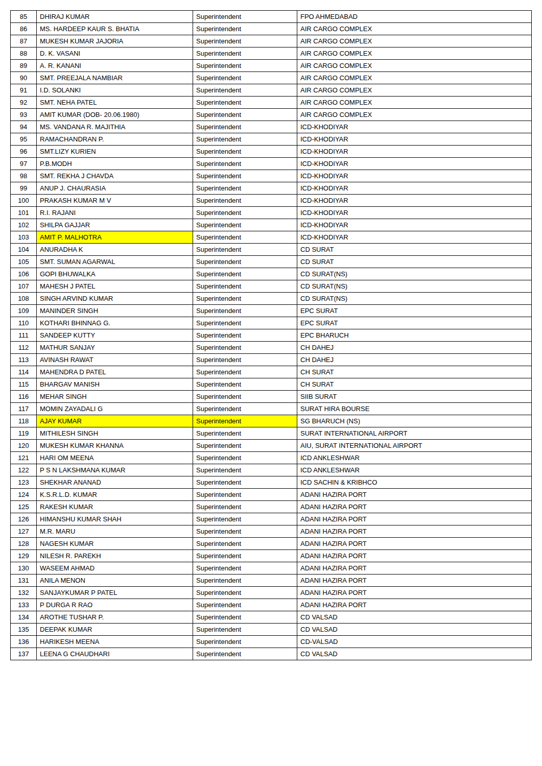| 85 | DHIRAJ KUMAR | Superintendent | FPO AHMEDABAD |
| 86 | MS. HARDEEP KAUR S. BHATIA | Superintendent | AIR CARGO COMPLEX |
| 87 | MUKESH KUMAR JAJORIA | Superintendent | AIR CARGO COMPLEX |
| 88 | D. K. VASANI | Superintendent | AIR CARGO COMPLEX |
| 89 | A. R. KANANI | Superintendent | AIR CARGO COMPLEX |
| 90 | SMT. PREEJALA NAMBIAR | Superintendent | AIR CARGO COMPLEX |
| 91 | I.D. SOLANKI | Superintendent | AIR CARGO COMPLEX |
| 92 | SMT. NEHA PATEL | Superintendent | AIR CARGO COMPLEX |
| 93 | AMIT KUMAR (DOB- 20.06.1980) | Superintendent | AIR CARGO COMPLEX |
| 94 | MS. VANDANA R. MAJITHIA | Superintendent | ICD-KHODIYAR |
| 95 | RAMACHANDRAN P. | Superintendent | ICD-KHODIYAR |
| 96 | SMT.LIZY KURIEN | Superintendent | ICD-KHODIYAR |
| 97 | P.B.MODH | Superintendent | ICD-KHODIYAR |
| 98 | SMT. REKHA J CHAVDA | Superintendent | ICD-KHODIYAR |
| 99 | ANUP J. CHAURASIA | Superintendent | ICD-KHODIYAR |
| 100 | PRAKASH KUMAR M V | Superintendent | ICD-KHODIYAR |
| 101 | R.I. RAJANI | Superintendent | ICD-KHODIYAR |
| 102 | SHILPA GAJJAR | Superintendent | ICD-KHODIYAR |
| 103 | AMIT P. MALHOTRA | Superintendent | ICD-KHODIYAR |
| 104 | ANURADHA K | Superintendent | CD SURAT |
| 105 | SMT. SUMAN AGARWAL | Superintendent | CD SURAT |
| 106 | GOPI BHUWALKA | Superintendent | CD SURAT(NS) |
| 107 | MAHESH J PATEL | Superintendent | CD SURAT(NS) |
| 108 | SINGH ARVIND KUMAR | Superintendent | CD SURAT(NS) |
| 109 | MANINDER SINGH | Superintendent | EPC SURAT |
| 110 | KOTHARI BHINNAG G. | Superintendent | EPC SURAT |
| 111 | SANDEEP KUTTY | Superintendent | EPC BHARUCH |
| 112 | MATHUR SANJAY | Superintendent | CH DAHEJ |
| 113 | AVINASH RAWAT | Superintendent | CH DAHEJ |
| 114 | MAHENDRA D PATEL | Superintendent | CH SURAT |
| 115 | BHARGAV MANISH | Superintendent | CH SURAT |
| 116 | MEHAR SINGH | Superintendent | SIIB SURAT |
| 117 | MOMIN ZAYADALI G | Superintendent | SURAT HIRA BOURSE |
| 118 | AJAY KUMAR | Superintendent | SG BHARUCH (NS) |
| 119 | MITHILESH SINGH | Superintendent | SURAT INTERNATIONAL AIRPORT |
| 120 | MUKESH KUMAR KHANNA | Superintendent | AIU, SURAT INTERNATIONAL AIRPORT |
| 121 | HARI OM MEENA | Superintendent | ICD ANKLESHWAR |
| 122 | P S N LAKSHMANA KUMAR | Superintendent | ICD ANKLESHWAR |
| 123 | SHEKHAR ANANAD | Superintendent | ICD SACHIN & KRIBHCO |
| 124 | K.S.R.L.D. KUMAR | Superintendent | ADANI HAZIRA PORT |
| 125 | RAKESH KUMAR | Superintendent | ADANI HAZIRA PORT |
| 126 | HIMANSHU KUMAR SHAH | Superintendent | ADANI HAZIRA PORT |
| 127 | M.R. MARU | Superintendent | ADANI HAZIRA PORT |
| 128 | NAGESH KUMAR | Superintendent | ADANI HAZIRA PORT |
| 129 | NILESH R. PAREKH | Superintendent | ADANI HAZIRA PORT |
| 130 | WASEEM AHMAD | Superintendent | ADANI HAZIRA PORT |
| 131 | ANILA MENON | Superintendent | ADANI HAZIRA PORT |
| 132 | SANJAYKUMAR P PATEL | Superintendent | ADANI HAZIRA PORT |
| 133 | P DURGA R RAO | Superintendent | ADANI HAZIRA PORT |
| 134 | AROTHE TUSHAR P. | Superintendent | CD VALSAD |
| 135 | DEEPAK KUMAR | Superintendent | CD VALSAD |
| 136 | HARIKESH MEENA | Superintendent | CD-VALSAD |
| 137 | LEENA G CHAUDHARI | Superintendent | CD VALSAD |